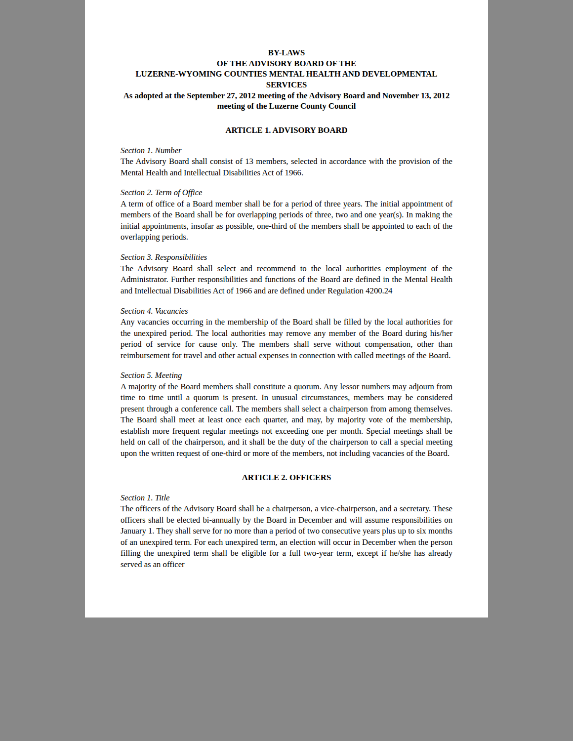BY-LAWS OF THE ADVISORY BOARD OF THE LUZERNE-WYOMING COUNTIES MENTAL HEALTH AND DEVELOPMENTAL SERVICES As adopted at the September 27, 2012 meeting of the Advisory Board and November 13, 2012 meeting of the Luzerne County Council
ARTICLE 1. ADVISORY BOARD
Section 1. Number
The Advisory Board shall consist of 13 members, selected in accordance with the provision of the Mental Health and Intellectual Disabilities Act of 1966.
Section 2. Term of Office
A term of office of a Board member shall be for a period of three years. The initial appointment of members of the Board shall be for overlapping periods of three, two and one year(s). In making the initial appointments, insofar as possible, one-third of the members shall be appointed to each of the overlapping periods.
Section 3. Responsibilities
The Advisory Board shall select and recommend to the local authorities employment of the Administrator. Further responsibilities and functions of the Board are defined in the Mental Health and Intellectual Disabilities Act of 1966 and are defined under Regulation 4200.24
Section 4. Vacancies
Any vacancies occurring in the membership of the Board shall be filled by the local authorities for the unexpired period. The local authorities may remove any member of the Board during his/her period of service for cause only. The members shall serve without compensation, other than reimbursement for travel and other actual expenses in connection with called meetings of the Board.
Section 5. Meeting
A majority of the Board members shall constitute a quorum. Any lessor numbers may adjourn from time to time until a quorum is present. In unusual circumstances, members may be considered present through a conference call. The members shall select a chairperson from among themselves. The Board shall meet at least once each quarter, and may, by majority vote of the membership, establish more frequent regular meetings not exceeding one per month. Special meetings shall be held on call of the chairperson, and it shall be the duty of the chairperson to call a special meeting upon the written request of one-third or more of the members, not including vacancies of the Board.
ARTICLE 2. OFFICERS
Section 1. Title
The officers of the Advisory Board shall be a chairperson, a vice-chairperson, and a secretary. These officers shall be elected bi-annually by the Board in December and will assume responsibilities on January 1. They shall serve for no more than a period of two consecutive years plus up to six months of an unexpired term. For each unexpired term, an election will occur in December when the person filling the unexpired term shall be eligible for a full two-year term, except if he/she has already served as an officer